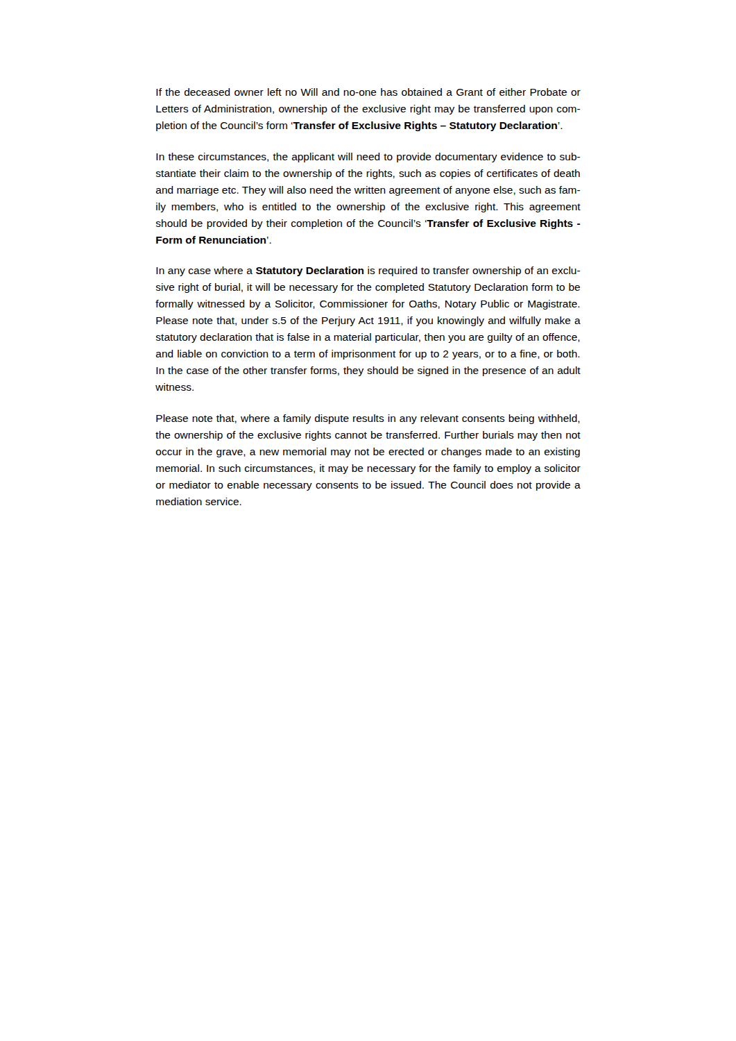If the deceased owner left no Will and no-one has obtained a Grant of either Probate or Letters of Administration, ownership of the exclusive right may be transferred upon completion of the Council’s form ‘Transfer of Exclusive Rights – Statutory Declaration’.
In these circumstances, the applicant will need to provide documentary evidence to substantiate their claim to the ownership of the rights, such as copies of certificates of death and marriage etc. They will also need the written agreement of anyone else, such as family members, who is entitled to the ownership of the exclusive right. This agreement should be provided by their completion of the Council’s ‘Transfer of Exclusive Rights - Form of Renunciation’.
In any case where a Statutory Declaration is required to transfer ownership of an exclusive right of burial, it will be necessary for the completed Statutory Declaration form to be formally witnessed by a Solicitor, Commissioner for Oaths, Notary Public or Magistrate. Please note that, under s.5 of the Perjury Act 1911, if you knowingly and wilfully make a statutory declaration that is false in a material particular, then you are guilty of an offence, and liable on conviction to a term of imprisonment for up to 2 years, or to a fine, or both. In the case of the other transfer forms, they should be signed in the presence of an adult witness.
Please note that, where a family dispute results in any relevant consents being withheld, the ownership of the exclusive rights cannot be transferred. Further burials may then not occur in the grave, a new memorial may not be erected or changes made to an existing memorial. In such circumstances, it may be necessary for the family to employ a solicitor or mediator to enable necessary consents to be issued. The Council does not provide a mediation service.